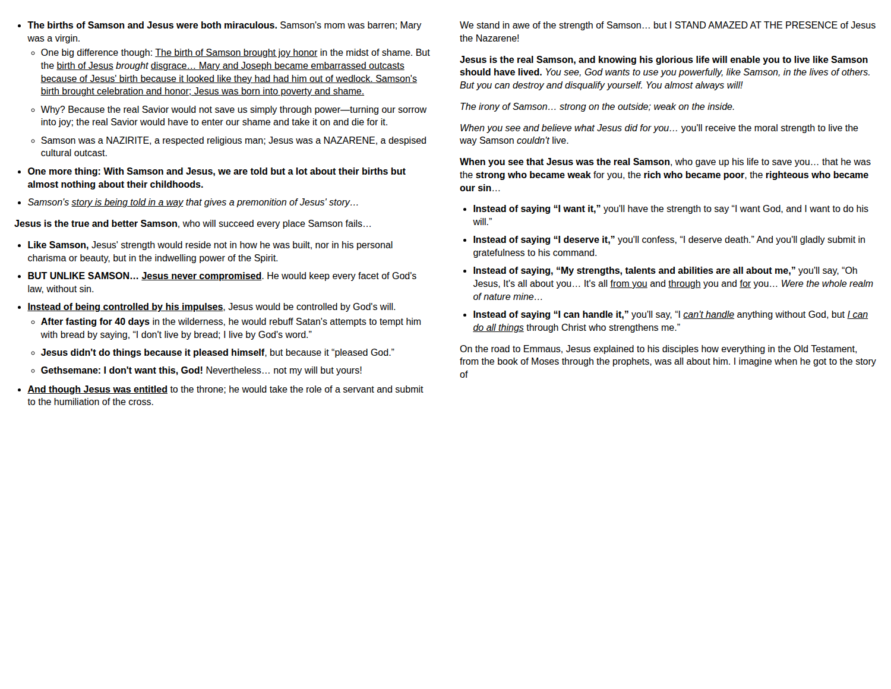The births of Samson and Jesus were both miraculous. Samson's mom was barren; Mary was a virgin.
One big difference though: The birth of Samson brought joy honor in the midst of shame. But the birth of Jesus brought disgrace… Mary and Joseph became embarrassed outcasts because of Jesus' birth because it looked like they had had him out of wedlock. Samson's birth brought celebration and honor; Jesus was born into poverty and shame.
Why? Because the real Savior would not save us simply through power—turning our sorrow into joy; the real Savior would have to enter our shame and take it on and die for it.
Samson was a NAZIRITE, a respected religious man; Jesus was a NAZARENE, a despised cultural outcast.
One more thing: With Samson and Jesus, we are told but a lot about their births but almost nothing about their childhoods.
Samson's story is being told in a way that gives a premonition of Jesus' story…
Jesus is the true and better Samson, who will succeed every place Samson fails…
Like Samson, Jesus' strength would reside not in how he was built, nor in his personal charisma or beauty, but in the indwelling power of the Spirit.
BUT UNLIKE SAMSON… Jesus never compromised. He would keep every facet of God's law, without sin.
Instead of being controlled by his impulses, Jesus would be controlled by God's will.
After fasting for 40 days in the wilderness, he would rebuff Satan's attempts to tempt him with bread by saying, “I don't live by bread; I live by God's word.”
Jesus didn't do things because it pleased himself, but because it “pleased God.”
Gethsemane: I don't want this, God! Nevertheless… not my will but yours!
And though Jesus was entitled to the throne; he would take the role of a servant and submit to the humiliation of the cross.
We stand in awe of the strength of Samson… but I STAND AMAZED AT THE PRESENCE of Jesus the Nazarene!
Jesus is the real Samson, and knowing his glorious life will enable you to live like Samson should have lived. You see, God wants to use you powerfully, like Samson, in the lives of others. But you can destroy and disqualify yourself. You almost always will!
The irony of Samson… strong on the outside; weak on the inside.
When you see and believe what Jesus did for you… you'll receive the moral strength to live the way Samson couldn't live.
When you see that Jesus was the real Samson, who gave up his life to save you… that he was the strong who became weak for you, the rich who became poor, the righteous who became our sin…
Instead of saying “I want it,” you'll have the strength to say “I want God, and I want to do his will.”
Instead of saying “I deserve it,” you'll confess, “I deserve death.” And you'll gladly submit in gratefulness to his command.
Instead of saying, “My strengths, talents and abilities are all about me,” you'll say, “Oh Jesus, It's all about you… It's all from you and through you and for you… Were the whole realm of nature mine…
Instead of saying “I can handle it,” you'll say, “I can't handle anything without God, but I can do all things through Christ who strengthens me.”
On the road to Emmaus, Jesus explained to his disciples how everything in the Old Testament, from the book of Moses through the prophets, was all about him. I imagine when he got to the story of